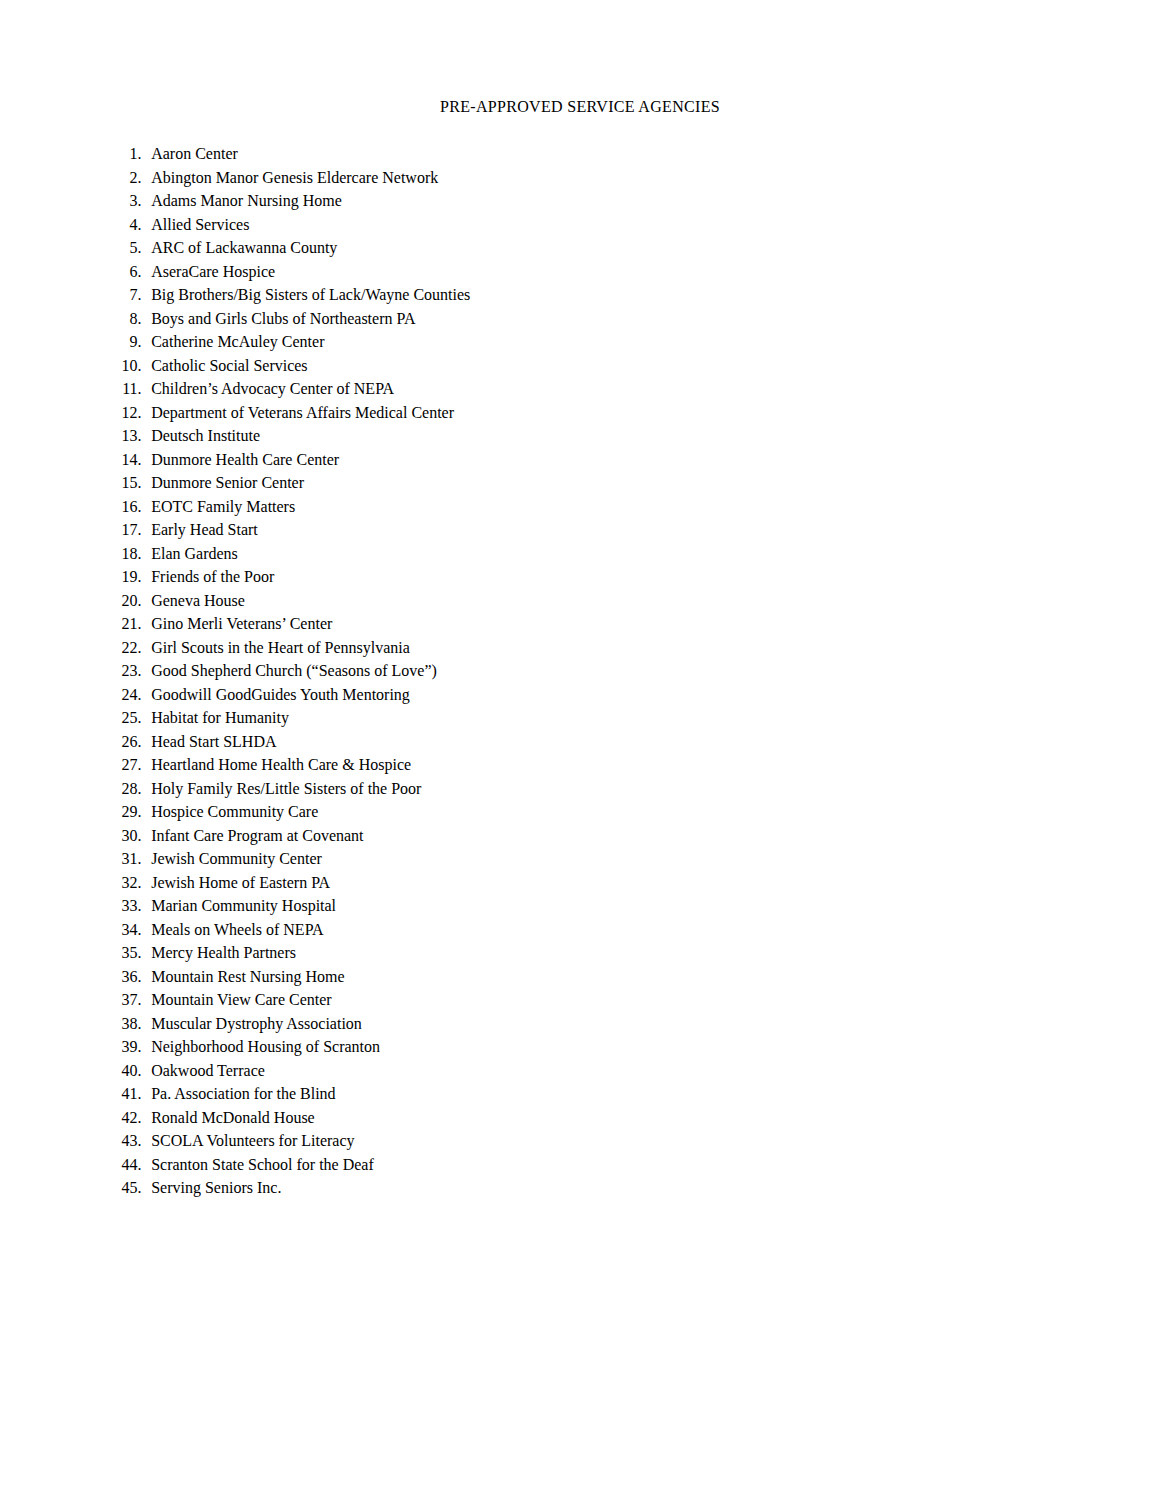PRE-APPROVED SERVICE AGENCIES
Aaron Center
Abington Manor Genesis Eldercare Network
Adams Manor Nursing Home
Allied Services
ARC of Lackawanna County
AseraCare Hospice
Big Brothers/Big Sisters of Lack/Wayne Counties
Boys and Girls Clubs of Northeastern PA
Catherine McAuley Center
Catholic Social Services
Children’s Advocacy Center of NEPA
Department of Veterans Affairs Medical Center
Deutsch Institute
Dunmore Health Care Center
Dunmore Senior Center
EOTC Family Matters
Early Head Start
Elan Gardens
Friends of the Poor
Geneva House
Gino Merli Veterans’ Center
Girl Scouts in the Heart of Pennsylvania
Good Shepherd Church (“Seasons of Love”)
Goodwill GoodGuides Youth Mentoring
Habitat for Humanity
Head Start SLHDA
Heartland Home Health Care & Hospice
Holy Family Res/Little Sisters of the Poor
Hospice Community Care
Infant Care Program at Covenant
Jewish Community Center
Jewish Home of Eastern PA
Marian Community Hospital
Meals on Wheels of NEPA
Mercy Health Partners
Mountain Rest Nursing Home
Mountain View Care Center
Muscular Dystrophy Association
Neighborhood Housing of Scranton
Oakwood Terrace
Pa. Association for the Blind
Ronald McDonald House
SCOLA Volunteers for Literacy
Scranton State School for the Deaf
Serving Seniors Inc.